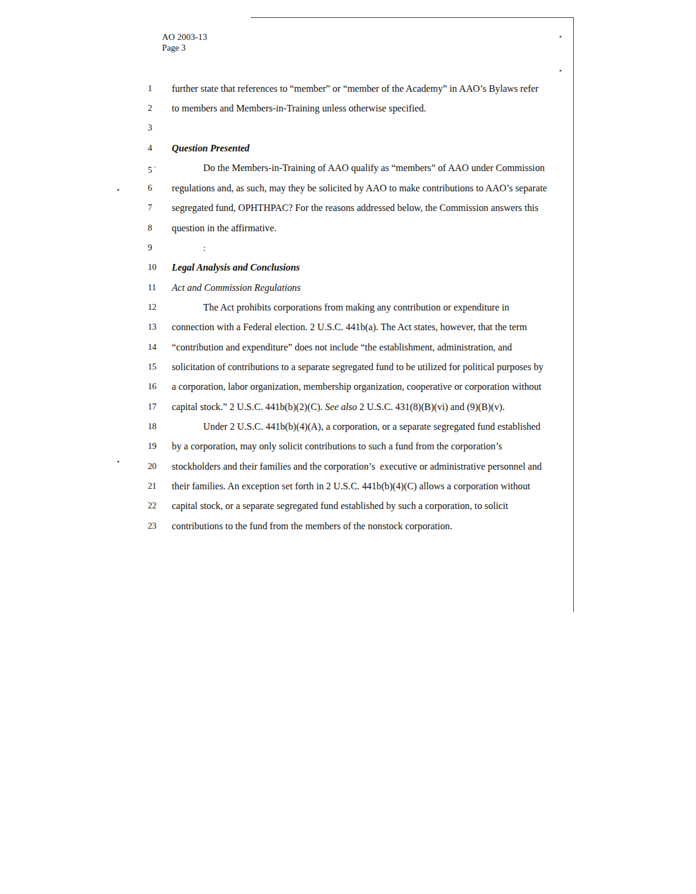AO 2003-13
Page 3
| 1 | further state that references to “member” or “member of the Academy” in AAO’s Bylaws refer |
| 2 | to members and Members-in-Training unless otherwise specified. |
| 3 | |
| 4 | Question Presented |
| 5 · | Do the Members-in-Training of AAO qualify as “members” of AAO under Commission |
| 6 | regulations and, as such, may they be solicited by AAO to make contributions to AAO’s separate |
| 7 | segregated fund, OPHTHPAC? For the reasons addressed below, the Commission answers this |
| 8 | question in the affirmative. |
| 9 | : |
| 10 | Legal Analysis and Conclusions |
| 11 | Act and Commission Regulations |
| 12 | The Act prohibits corporations from making any contribution or expenditure in |
| 13 | connection with a Federal election. 2 U.S.C. 441b(a). The Act states, however, that the term |
| 14 | “contribution and expenditure” does not include “the establishment, administration, and |
| 15 | solicitation of contributions to a separate segregated fund to be utilized for political purposes by |
| 16 | a corporation, labor organization, membership organization, cooperative or corporation without |
| 17 | capital stock.” 2 U.S.C. 441b(b)(2)(C). See also 2 U.S.C. 431(8)(B)(vi) and (9)(B)(v). |
| 18 | Under 2 U.S.C. 441b(b)(4)(A), a corporation, or a separate segregated fund established |
| 19 | by a corporation, may only solicit contributions to such a fund from the corporation’s |
| 20 | stockholders and their families and the corporation’s executive or administrative personnel and |
| 21 | their families. An exception set forth in 2 U.S.C. 441b(b)(4)(C) allows a corporation without |
| 22 | capital stock, or a separate segregated fund established by such a corporation, to solicit |
| 23 | contributions to the fund from the members of the nonstock corporation. |